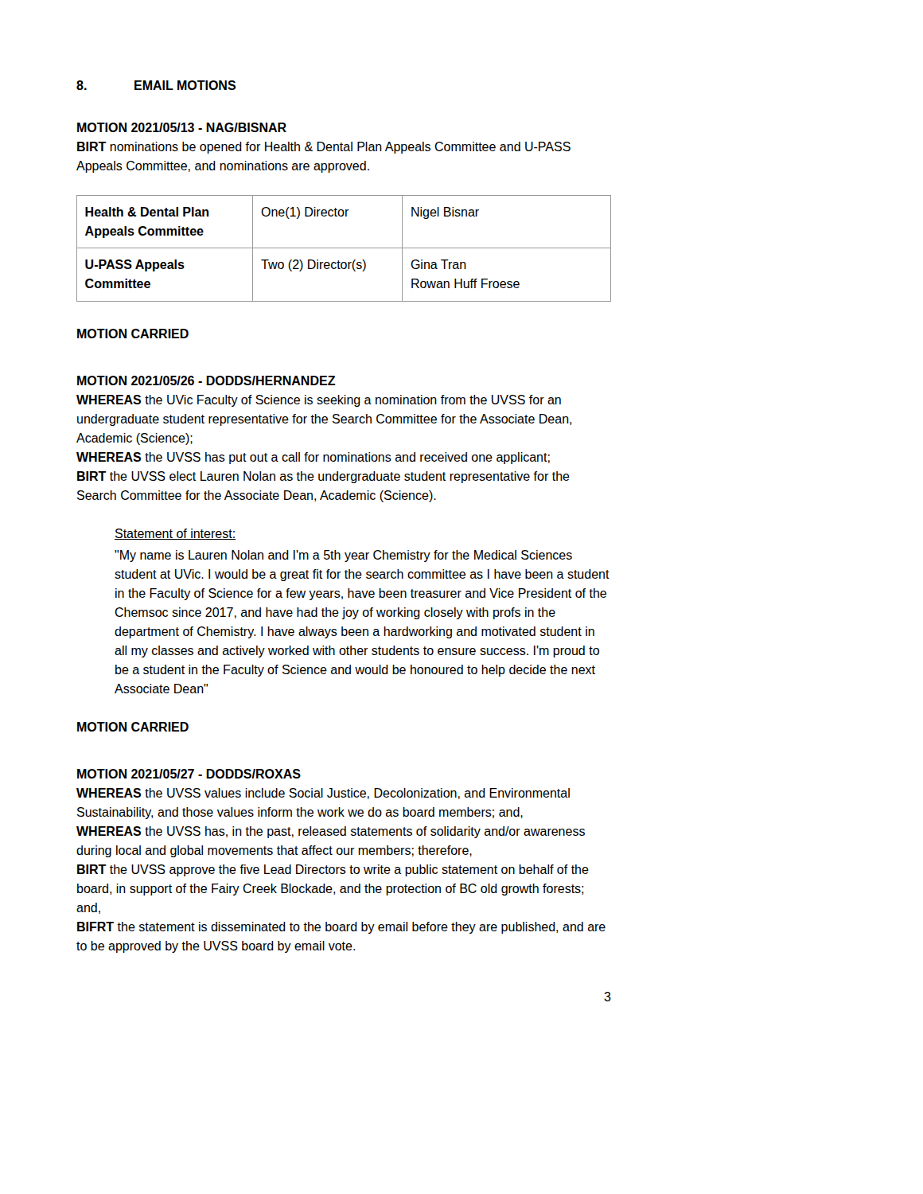8. EMAIL MOTIONS
MOTION 2021/05/13 - NAG/BISNAR
BIRT nominations be opened for Health & Dental Plan Appeals Committee and U-PASS Appeals Committee, and nominations are approved.
| Health & Dental Plan Appeals Committee | One(1) Director | Nigel Bisnar |
| U-PASS Appeals Committee | Two (2) Director(s) | Gina Tran Rowan Huff Froese |
MOTION CARRIED
MOTION 2021/05/26 - DODDS/HERNANDEZ
WHEREAS the UVic Faculty of Science is seeking a nomination from the UVSS for an undergraduate student representative for the Search Committee for the Associate Dean, Academic (Science);
WHEREAS the UVSS has put out a call for nominations and received one applicant;
BIRT the UVSS elect Lauren Nolan as the undergraduate student representative for the Search Committee for the Associate Dean, Academic (Science).
Statement of interest:
"My name is Lauren Nolan and I'm a 5th year Chemistry for the Medical Sciences student at UVic. I would be a great fit for the search committee as I have been a student in the Faculty of Science for a few years, have been treasurer and Vice President of the Chemsoc since 2017, and have had the joy of working closely with profs in the department of Chemistry. I have always been a hardworking and motivated student in all my classes and actively worked with other students to ensure success. I'm proud to be a student in the Faculty of Science and would be honoured to help decide the next Associate Dean"
MOTION CARRIED
MOTION 2021/05/27 - DODDS/ROXAS
WHEREAS the UVSS values include Social Justice, Decolonization, and Environmental Sustainability, and those values inform the work we do as board members; and,
WHEREAS the UVSS has, in the past, released statements of solidarity and/or awareness during local and global movements that affect our members; therefore,
BIRT the UVSS approve the five Lead Directors to write a public statement on behalf of the board, in support of the Fairy Creek Blockade, and the protection of BC old growth forests; and,
BIFRT the statement is disseminated to the board by email before they are published, and are to be approved by the UVSS board by email vote.
3